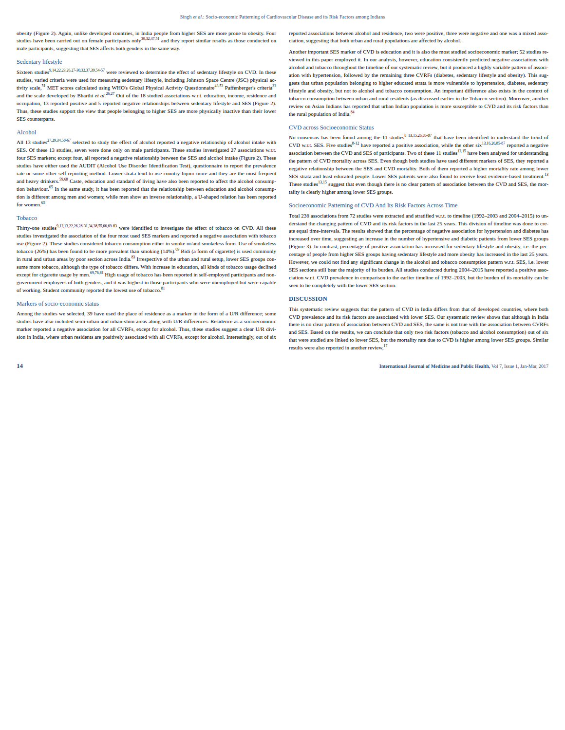Singh et al.: Socio-economic Patterning of Cardiovascular Disease and its Risk Factors among Indians
obesity (Figure 2). Again, unlike developed countries, in India people from higher SES are more prone to obesity. Four studies have been carried out on female participants only30,32,47,51 and they report similar results as those conducted on male participants, suggesting that SES affects both genders in the same way.
Sedentary lifestyle
Sixteen studies9,14,22,23,26,27-30,32,37,39,54-57 were reviewed to determine the effect of sedentary lifestyle on CVD. In these studies, varied criteria were used for measuring sedentary lifestyle, including Johnson Space Centre (JSC) physical activity scale,51 MET scores calculated using WHO's Global Physical Activity Questionnaire43,53 Paffenberger's criteria23 and the scale developed by Bharthi et al.26,27 Out of the 18 studied associations w.r.t. education, income, residence and occupation, 13 reported positive and 5 reported negative relationships between sedentary lifestyle and SES (Figure 2). Thus, these studies support the view that people belonging to higher SES are more physically inactive than their lower SES counterparts.
Alcohol
All 13 studies27,29,34,58-67 selected to study the effect of alcohol reported a negative relationship of alcohol intake with SES. Of these 13 studies, seven were done only on male participants. These studies investigated 27 associations w.r.t. four SES markers; except four, all reported a negative relationship between the SES and alcohol intake (Figure 2). These studies have either used the AUDIT (Alcohol Use Disorder Identification Test), questionnaire to report the prevalence rate or some other self-reporting method. Lower strata tend to use country liquor more and they are the most frequent and heavy drinkers.59,68 Caste, education and standard of living have also been reported to affect the alcohol consumption behaviour.65 In the same study, it has been reported that the relationship between education and alcohol consumption is different among men and women; while men show an inverse relationship, a U-shaped relation has been reported for women.65
Tobacco
Thirty-one studies9,12,13,22,26,28-31,34,38,55,66,69-83 were identified to investigate the effect of tobacco on CVD. All these studies investigated the association of the four most used SES markers and reported a negative association with tobacco use (Figure 2). These studies considered tobacco consumption either in smoke or/and smokeless form. Use of smokeless tobacco (26%) has been found to be more prevalent than smoking (14%).69 Bidi (a form of cigarette) is used commonly in rural and urban areas by poor section across India.83 Irrespective of the urban and rural setup, lower SES groups consume more tobacco, although the type of tobacco differs. With increase in education, all kinds of tobacco usage declined except for cigarette usage by men.69,76,81 High usage of tobacco has been reported in self-employed participants and non-government employees of both genders, and it was highest in those participants who were unemployed but were capable of working. Student community reported the lowest use of tobacco.81
Markers of socio-economic status
Among the studies we selected, 39 have used the place of residence as a marker in the form of a U/R difference; some studies have also included semi-urban and urban-slum areas along with U/R differences. Residence as a socioeconomic marker reported a negative association for all CVRFs, except for alcohol. Thus, these studies suggest a clear U/R division in India, where urban residents are positively associated with all CVRFs, except for alcohol. Interestingly, out of six reported associations between alcohol and residence, two were positive, three were negative and one was a mixed association, suggesting that both urban and rural populations are affected by alcohol.
Another important SES marker of CVD is education and it is also the most studied socioeconomic marker; 52 studies reviewed in this paper employed it. In our analysis, however, education consistently predicted negative associations with alcohol and tobacco throughout the timeline of our systematic review, but it produced a highly variable pattern of association with hypertension, followed by the remaining three CVRFs (diabetes, sedentary lifestyle and obesity). This suggests that urban population belonging to higher educated strata is more vulnerable to hypertension, diabetes, sedentary lifestyle and obesity, but not to alcohol and tobacco consumption. An important difference also exists in the context of tobacco consumption between urban and rural residents (as discussed earlier in the Tobacco section). Moreover, another review on Asian Indians has reported that urban Indian population is more susceptible to CVD and its risk factors than the rural population of India.84
CVD across Socioeconomic Status
No consensus has been found among the 11 studies8–13,15,26,85-87 that have been identified to understand the trend of CVD w.r.t. SES. Five studies8-12 have reported a positive association, while the other six13,16,26,85-87 reported a negative association between the CVD and SES of participants. Two of these 11 studies13,15 have been analysed for understanding the pattern of CVD mortality across SES. Even though both studies have used different markers of SES, they reported a negative relationship between the SES and CVD mortality. Both of them reported a higher mortality rate among lower SES strata and least educated people. Lower SES patients were also found to receive least evidence-based treatment.13 These studies13,15 suggest that even though there is no clear pattern of association between the CVD and SES, the mortality is clearly higher among lower SES groups.
Socioeconomic Patterning of CVD And Its Risk Factors Across Time
Total 236 associations from 72 studies were extracted and stratified w.r.t. to timeline (1992–2003 and 2004–2015) to understand the changing pattern of CVD and its risk factors in the last 25 years. This division of timeline was done to create equal time-intervals. The results showed that the percentage of negative association for hypertension and diabetes has increased over time, suggesting an increase in the number of hypertensive and diabetic patients from lower SES groups (Figure 3). In contrast, percentage of positive association has increased for sedentary lifestyle and obesity, i.e. the percentage of people from higher SES groups having sedentary lifestyle and more obesity has increased in the last 25 years. However, we could not find any significant change in the alcohol and tobacco consumption pattern w.r.t. SES, i.e. lower SES sections still bear the majority of its burden. All studies conducted during 2004–2015 have reported a positive association w.r.t. CVD prevalence in comparison to the earlier timeline of 1992–2003, but the burden of its mortality can be seen to lie completely with the lower SES section.
DISCUSSION
This systematic review suggests that the pattern of CVD in India differs from that of developed countries, where both CVD prevalence and its risk factors are associated with lower SES. Our systematic review shows that although in India there is no clear pattern of association between CVD and SES, the same is not true with the association between CVRFs and SES. Based on the results, we can conclude that only two risk factors (tobacco and alcohol consumption) out of six that were studied are linked to lower SES, but the mortality rate due to CVD is higher among lower SES groups. Similar results were also reported in another review,17
14 International Journal of Medicine and Public Health, Vol 7, Issue 1, Jan-Mar, 2017